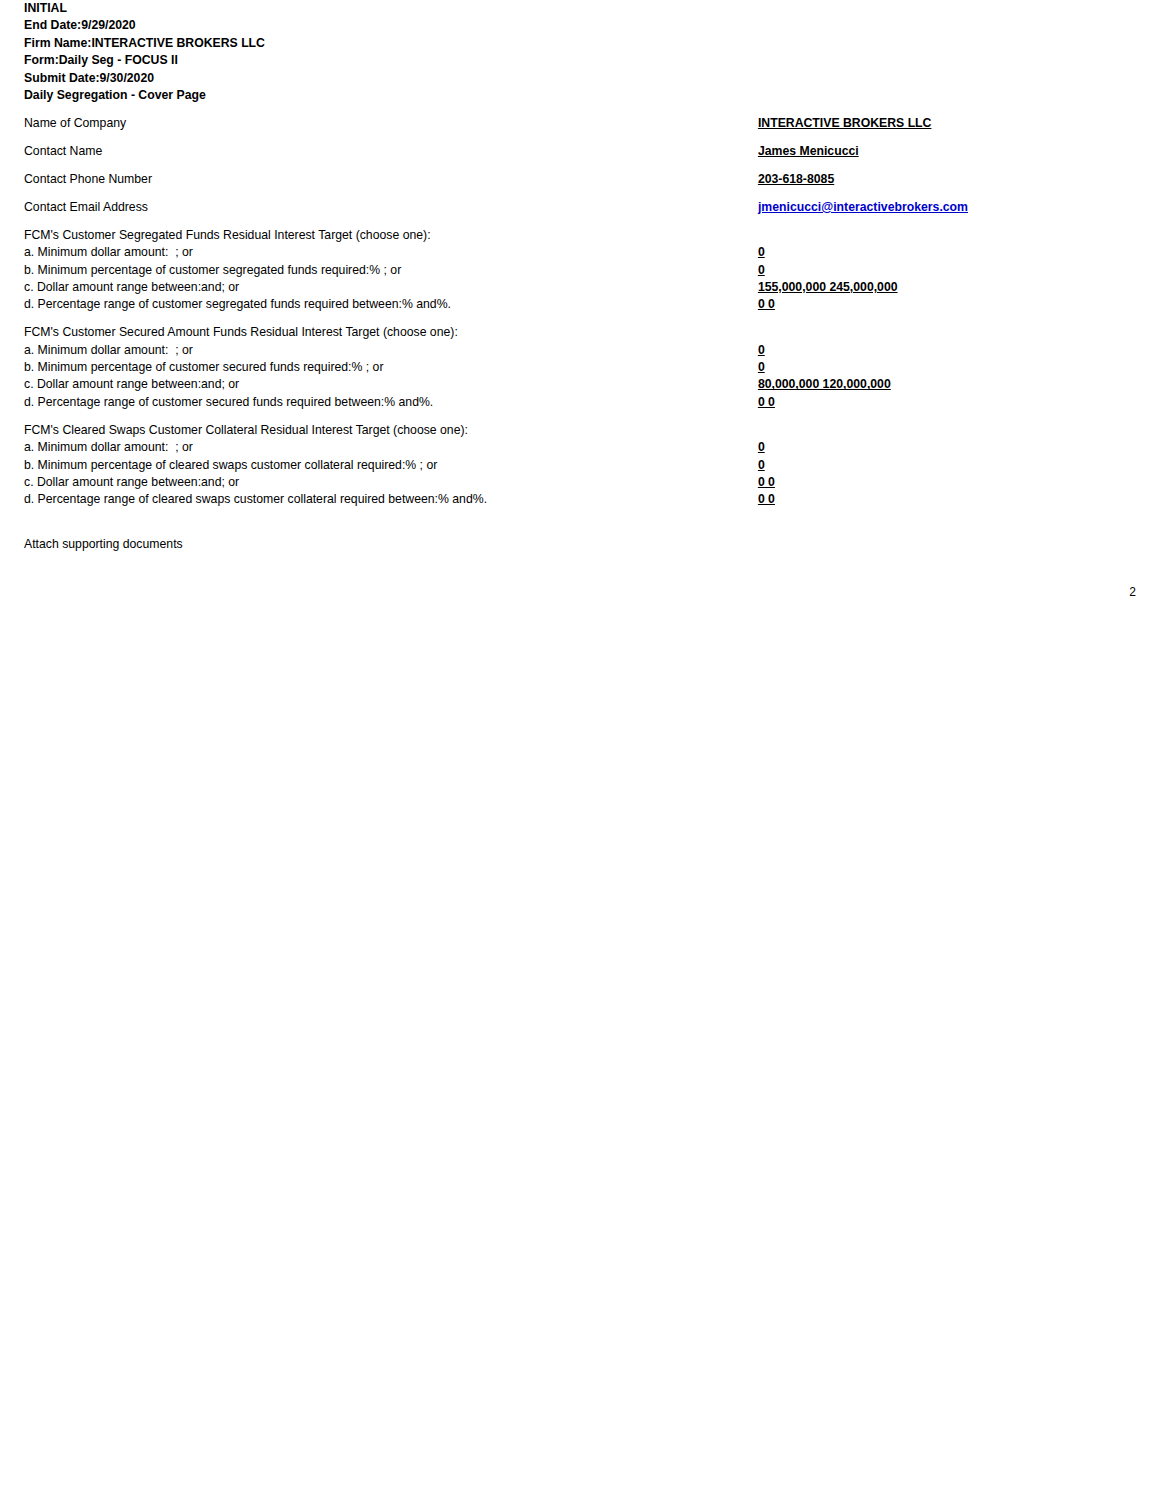INITIAL
End Date:9/29/2020
Firm Name:INTERACTIVE BROKERS LLC
Form:Daily Seg - FOCUS II
Submit Date:9/30/2020
Daily Segregation - Cover Page
| Name of Company | INTERACTIVE BROKERS LLC |
| Contact Name | James Menicucci |
| Contact Phone Number | 203-618-8085 |
| Contact Email Address | jmenicucci@interactivebrokers.com |
| FCM's Customer Segregated Funds Residual Interest Target (choose one): | |
| a. Minimum dollar amount: ; or | 0 |
| b. Minimum percentage of customer segregated funds required:% ; or | 0 |
| c. Dollar amount range between:and; or | 155,000,000 245,000,000 |
| d. Percentage range of customer segregated funds required between:% and%. | 0 0 |
| FCM's Customer Secured Amount Funds Residual Interest Target (choose one): | |
| a. Minimum dollar amount: ; or | 0 |
| b. Minimum percentage of customer secured funds required:% ; or | 0 |
| c. Dollar amount range between:and; or | 80,000,000 120,000,000 |
| d. Percentage range of customer secured funds required between:% and%. | 0 0 |
| FCM's Cleared Swaps Customer Collateral Residual Interest Target (choose one): | |
| a. Minimum dollar amount: ; or | 0 |
| b. Minimum percentage of cleared swaps customer collateral required:% ; or | 0 |
| c. Dollar amount range between:and; or | 0 0 |
| d. Percentage range of cleared swaps customer collateral required between:% and%. | 0 0 |
Attach supporting documents
2